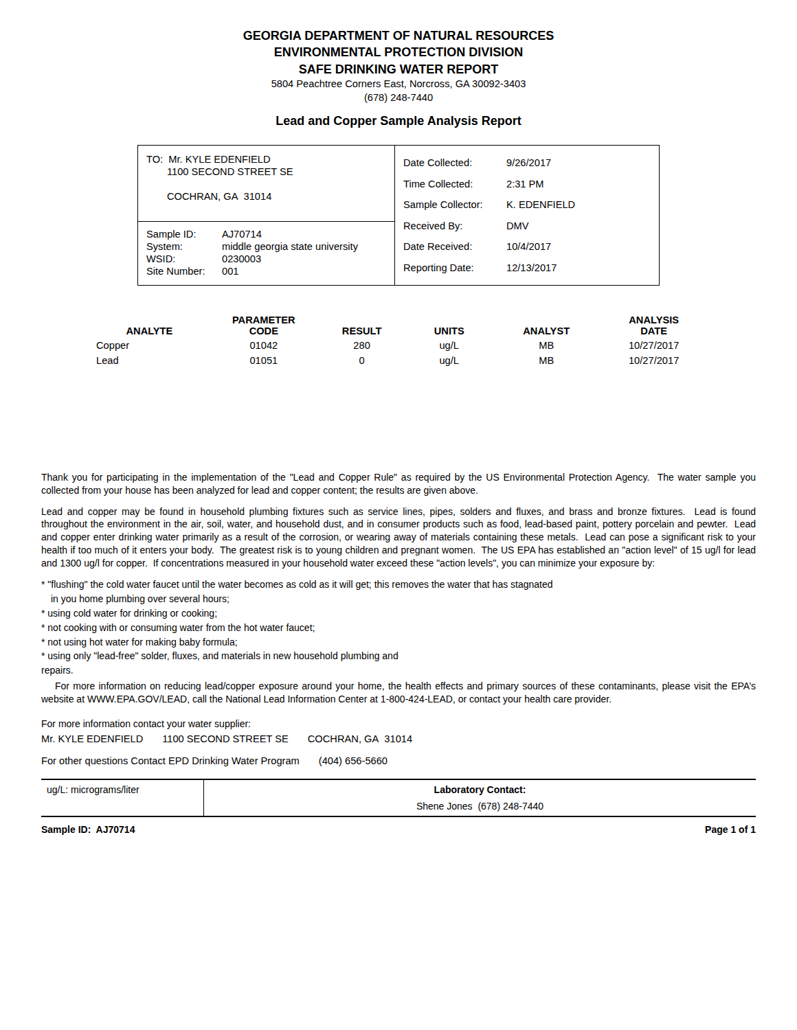GEORGIA DEPARTMENT OF NATURAL RESOURCES
ENVIRONMENTAL PROTECTION DIVISION
SAFE DRINKING WATER REPORT
5804 Peachtree Corners East, Norcross, GA 30092-3403
(678) 248-7440
Lead and Copper Sample Analysis Report
TO: Mr. KYLE EDENFIELD
1100 SECOND STREET SE
COCHRAN, GA 31014
Sample ID:
AJ70714
System:
middle georgia state university
WSID:
0230003
Site Number:
001
Date Collected:
9/26/2017
Time Collected:
2:31 PM
Sample Collector:
K. EDENFIELD
Received By:
DMV
Date Received:
10/4/2017
Reporting Date:
12/13/2017
| ANALYTE | PARAMETER CODE | RESULT | UNITS | ANALYST | ANALYSIS DATE |
| --- | --- | --- | --- | --- | --- |
| Copper | 01042 | 280 | ug/L | MB | 10/27/2017 |
| Lead | 01051 | 0 | ug/L | MB | 10/27/2017 |
Thank you for participating in the implementation of the "Lead and Copper Rule" as required by the US Environmental Protection Agency. The water sample you collected from your house has been analyzed for lead and copper content; the results are given above.
Lead and copper may be found in household plumbing fixtures such as service lines, pipes, solders and fluxes, and brass and bronze fixtures. Lead is found throughout the environment in the air, soil, water, and household dust, and in consumer products such as food, lead-based paint, pottery porcelain and pewter. Lead and copper enter drinking water primarily as a result of the corrosion, or wearing away of materials containing these metals. Lead can pose a significant risk to your health if too much of it enters your body. The greatest risk is to young children and pregnant women. The US EPA has established an "action level" of 15 ug/l for lead and 1300 ug/l for copper. If concentrations measured in your household water exceed these "action levels", you can minimize your exposure by:
* "flushing" the cold water faucet until the water becomes as cold as it will get; this removes the water that has stagnated
in you home plumbing over several hours;
* using cold water for drinking or cooking;
* not cooking with or consuming water from the hot water faucet;
* not using hot water for making baby formula;
* using only "lead-free" solder, fluxes, and materials in new household plumbing and
repairs.
For more information on reducing lead/copper exposure around your home, the health effects and primary sources of these contaminants, please visit the EPA’s website at WWW.EPA.GOV/LEAD, call the National Lead Information Center at 1-800-424-LEAD, or contact your health care provider.
For more information contact your water supplier:
Mr. KYLE EDENFIELD 1100 SECOND STREET SE COCHRAN, GA 31014
For other questions Contact EPD Drinking Water Program (404) 656-5660
| ug/L: micrograms/liter | Laboratory Contact: Shene Jones (678) 248-7440 |
Sample ID: AJ70714
Page 1 of 1